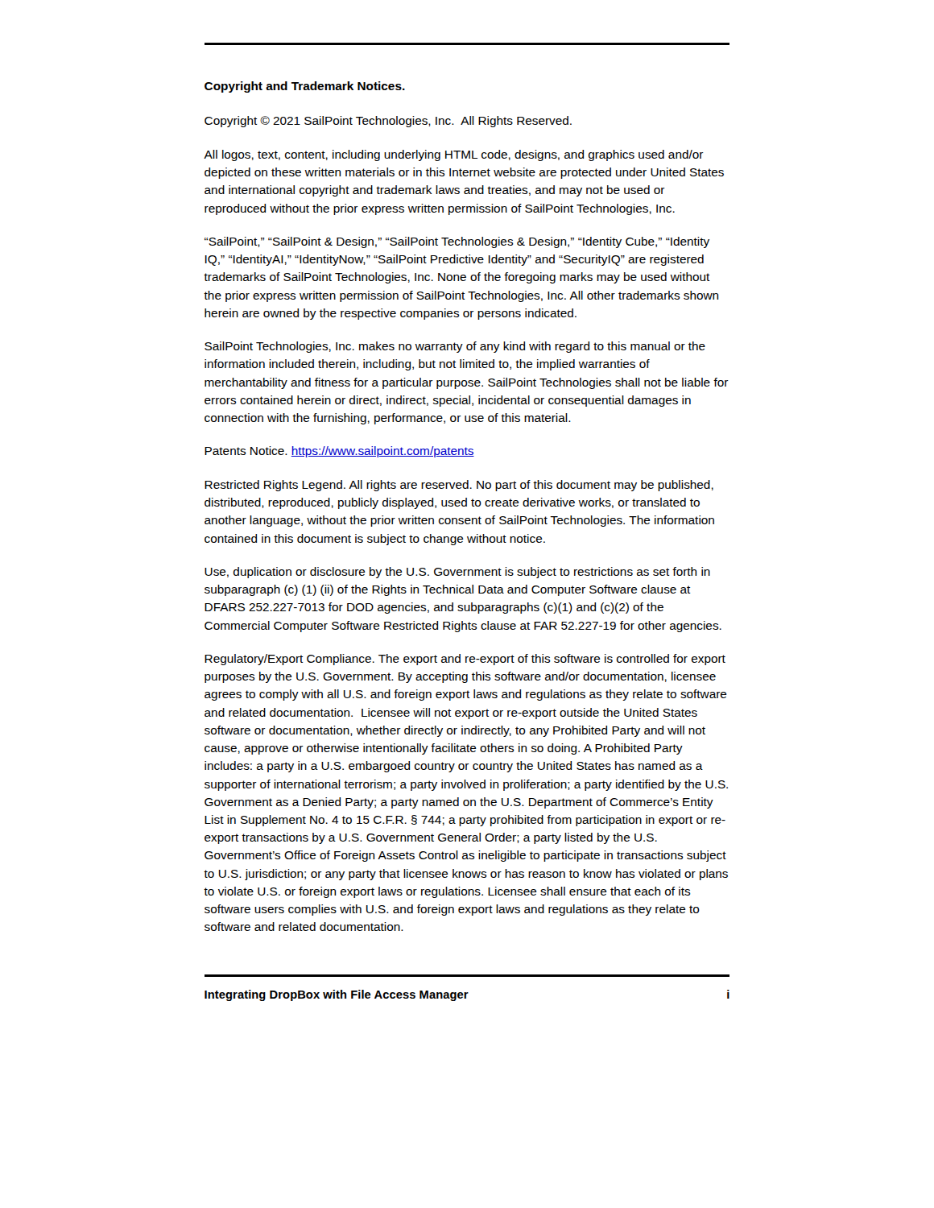Copyright and Trademark Notices.
Copyright © 2021 SailPoint Technologies, Inc. All Rights Reserved.
All logos, text, content, including underlying HTML code, designs, and graphics used and/or depicted on these written materials or in this Internet website are protected under United States and international copyright and trademark laws and treaties, and may not be used or reproduced without the prior express written permission of SailPoint Technologies, Inc.
“SailPoint,” “SailPoint & Design,” “SailPoint Technologies & Design,” “Identity Cube,” “Identity IQ,” “IdentityAI,” “IdentityNow,” “SailPoint Predictive Identity” and “SecurityIQ” are registered trademarks of SailPoint Technologies, Inc. None of the foregoing marks may be used without the prior express written permission of SailPoint Technologies, Inc. All other trademarks shown herein are owned by the respective companies or persons indicated.
SailPoint Technologies, Inc. makes no warranty of any kind with regard to this manual or the information included therein, including, but not limited to, the implied warranties of merchantability and fitness for a particular purpose. SailPoint Technologies shall not be liable for errors contained herein or direct, indirect, special, incidental or consequential damages in connection with the furnishing, performance, or use of this material.
Patents Notice. https://www.sailpoint.com/patents
Restricted Rights Legend. All rights are reserved. No part of this document may be published, distributed, reproduced, publicly displayed, used to create derivative works, or translated to another language, without the prior written consent of SailPoint Technologies. The information contained in this document is subject to change without notice.
Use, duplication or disclosure by the U.S. Government is subject to restrictions as set forth in subparagraph (c) (1) (ii) of the Rights in Technical Data and Computer Software clause at DFARS 252.227-7013 for DOD agencies, and subparagraphs (c)(1) and (c)(2) of the Commercial Computer Software Restricted Rights clause at FAR 52.227-19 for other agencies.
Regulatory/Export Compliance. The export and re-export of this software is controlled for export purposes by the U.S. Government. By accepting this software and/or documentation, licensee agrees to comply with all U.S. and foreign export laws and regulations as they relate to software and related documentation. Licensee will not export or re-export outside the United States software or documentation, whether directly or indirectly, to any Prohibited Party and will not cause, approve or otherwise intentionally facilitate others in so doing. A Prohibited Party includes: a party in a U.S. embargoed country or country the United States has named as a supporter of international terrorism; a party involved in proliferation; a party identified by the U.S. Government as a Denied Party; a party named on the U.S. Department of Commerce’s Entity List in Supplement No. 4 to 15 C.F.R. § 744; a party prohibited from participation in export or re-export transactions by a U.S. Government General Order; a party listed by the U.S. Government’s Office of Foreign Assets Control as ineligible to participate in transactions subject to U.S. jurisdiction; or any party that licensee knows or has reason to know has violated or plans to violate U.S. or foreign export laws or regulations. Licensee shall ensure that each of its software users complies with U.S. and foreign export laws and regulations as they relate to software and related documentation.
Integrating DropBox with File Access Manager i